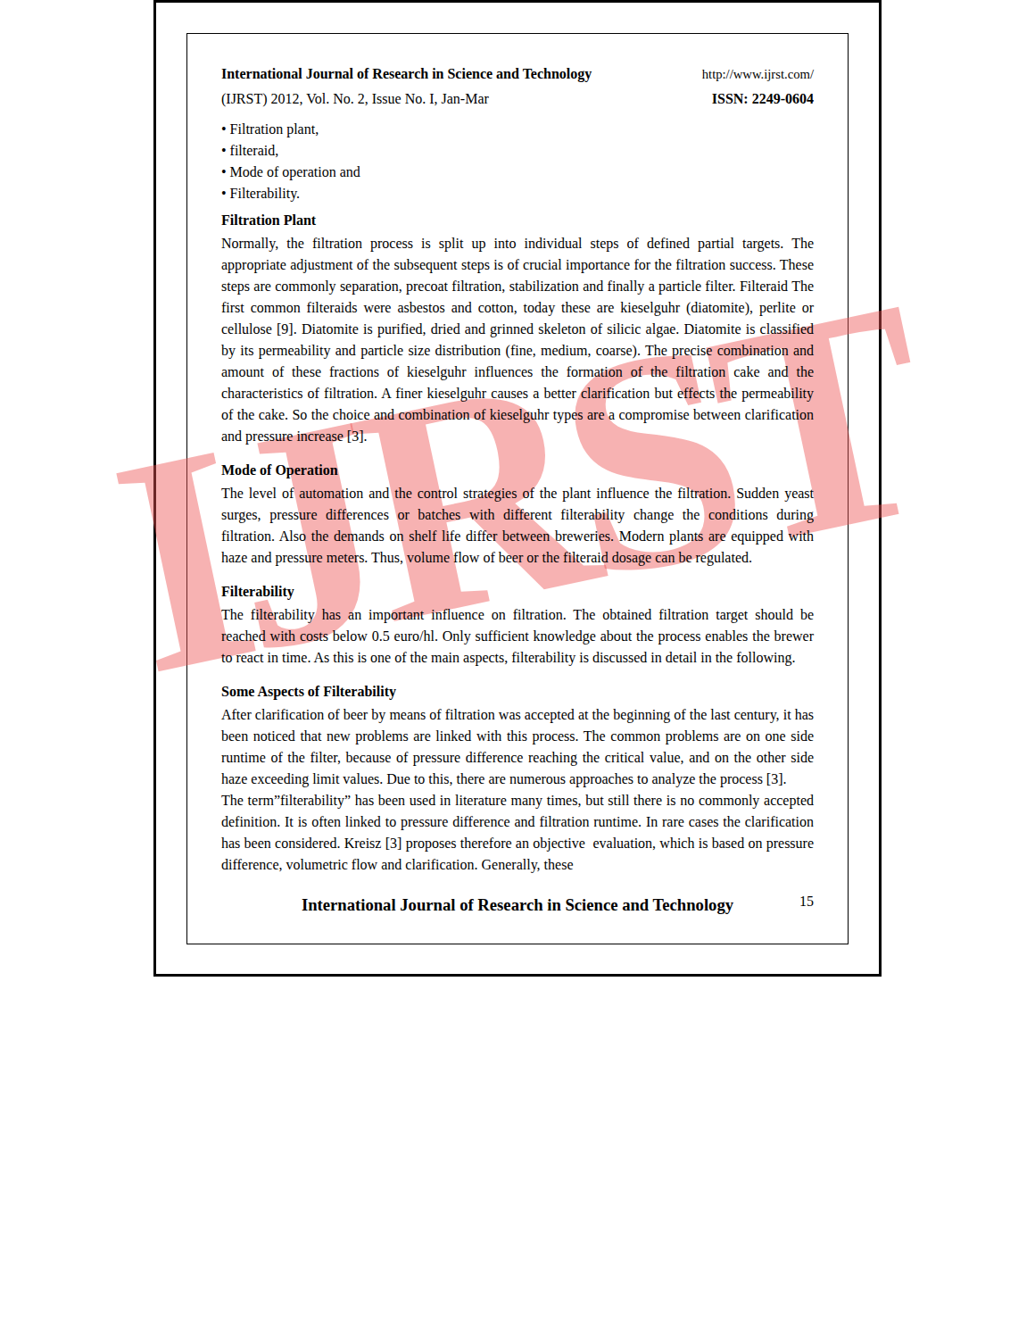IJRST
International Journal of Research in Science and Technology http://www.ijrst.com/
(IJRST) 2012, Vol. No. 2, Issue No. I, Jan-Mar ISSN: 2249-0604
Filtration plant,
filteraid,
Mode of operation and
Filterability.
Filtration Plant
Normally, the filtration process is split up into individual steps of defined partial targets. The appropriate adjustment of the subsequent steps is of crucial importance for the filtration success. These steps are commonly separation, precoat filtration, stabilization and finally a particle filter. Filteraid The first common filteraids were asbestos and cotton, today these are kieselguhr (diatomite), perlite or cellulose [9]. Diatomite is purified, dried and grinned skeleton of silicic algae. Diatomite is classified by its permeability and particle size distribution (fine, medium, coarse). The precise combination and amount of these fractions of kieselguhr influences the formation of the filtration cake and the characteristics of filtration. A finer kieselguhr causes a better clarification but effects the permeability of the cake. So the choice and combination of kieselguhr types are a compromise between clarification and pressure increase [3].
Mode of Operation
The level of automation and the control strategies of the plant influence the filtration. Sudden yeast surges, pressure differences or batches with different filterability change the conditions during filtration. Also the demands on shelf life differ between breweries. Modern plants are equipped with haze and pressure meters. Thus, volume flow of beer or the filteraid dosage can be regulated.
Filterability
The filterability has an important influence on filtration. The obtained filtration target should be reached with costs below 0.5 euro/hl. Only sufficient knowledge about the process enables the brewer to react in time. As this is one of the main aspects, filterability is discussed in detail in the following.
Some Aspects of Filterability
After clarification of beer by means of filtration was accepted at the beginning of the last century, it has been noticed that new problems are linked with this process. The common problems are on one side runtime of the filter, because of pressure difference reaching the critical value, and on the other side haze exceeding limit values. Due to this, there are numerous approaches to analyze the process [3].
The term”filterability” has been used in literature many times, but still there is no commonly accepted definition. It is often linked to pressure difference and filtration runtime. In rare cases the clarification has been considered. Kreisz [3] proposes therefore an objective evaluation, which is based on pressure difference, volumetric flow and clarification. Generally, these
International Journal of Research in Science and Technology 15